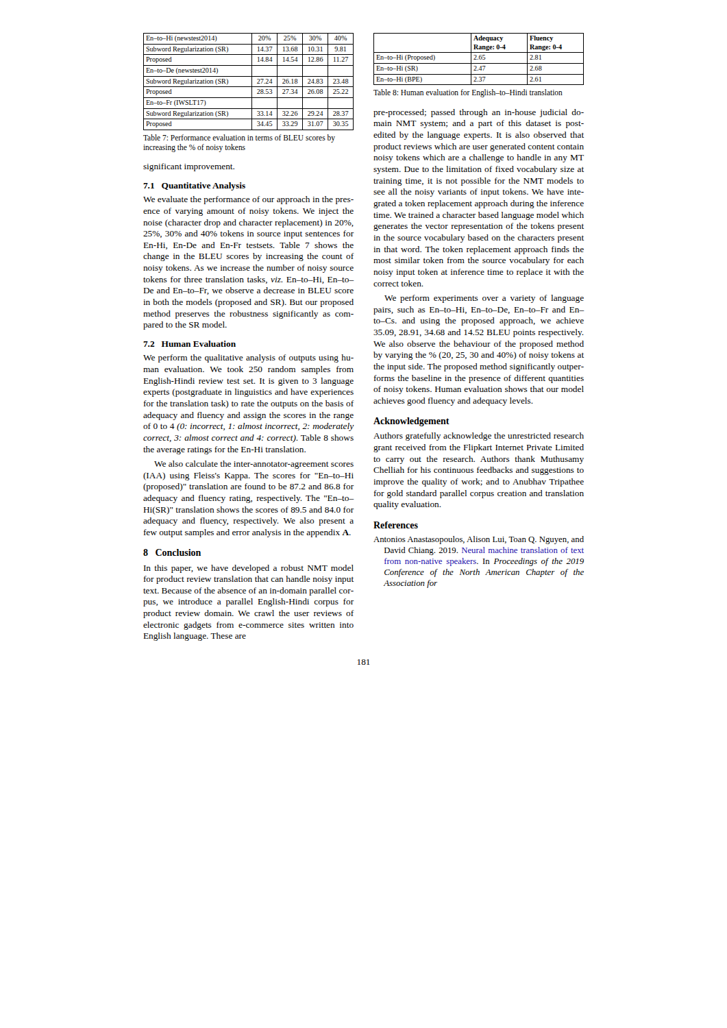| En–to–Hi (newstest2014) | 20% | 25% | 30% | 40% |
| Subword Regularization (SR) | 14.37 | 13.68 | 10.31 | 9.81 |
| Proposed | 14.84 | 14.54 | 12.86 | 11.27 |
| En–to–De (newstest2014) | | | | |
| Subword Regularization (SR) | 27.24 | 26.18 | 24.83 | 23.48 |
| Proposed | 28.53 | 27.34 | 26.08 | 25.22 |
| En–to–Fr (IWSLT17) | | | | |
| Subword Regularization (SR) | 33.14 | 32.26 | 29.24 | 28.37 |
| Proposed | 34.45 | 33.29 | 31.07 | 30.35 |
Table 7: Performance evaluation in terms of BLEU scores by increasing the % of noisy tokens
significant improvement.
7.1 Quantitative Analysis
We evaluate the performance of our approach in the presence of varying amount of noisy tokens. We inject the noise (character drop and character replacement) in 20%, 25%, 30% and 40% tokens in source input sentences for En-Hi, En-De and En-Fr testsets. Table 7 shows the change in the BLEU scores by increasing the count of noisy tokens. As we increase the number of noisy source tokens for three translation tasks, viz. En–to–Hi, En–to–De and En–to–Fr, we observe a decrease in BLEU score in both the models (proposed and SR). But our proposed method preserves the robustness significantly as compared to the SR model.
7.2 Human Evaluation
We perform the qualitative analysis of outputs using human evaluation. We took 250 random samples from English-Hindi review test set. It is given to 3 language experts (postgraduate in linguistics and have experiences for the translation task) to rate the outputs on the basis of adequacy and fluency and assign the scores in the range of 0 to 4 (0: incorrect, 1: almost incorrect, 2: moderately correct, 3: almost correct and 4: correct). Table 8 shows the average ratings for the En-Hi translation.
We also calculate the inter-annotator-agreement scores (IAA) using Fleiss's Kappa. The scores for "En–to–Hi (proposed)" translation are found to be 87.2 and 86.8 for adequacy and fluency rating, respectively. The "En–to–Hi(SR)" translation shows the scores of 89.5 and 84.0 for adequacy and fluency, respectively. We also present a few output samples and error analysis in the appendix A.
8 Conclusion
In this paper, we have developed a robust NMT model for product review translation that can handle noisy input text. Because of the absence of an in-domain parallel corpus, we introduce a parallel English-Hindi corpus for product review domain. We crawl the user reviews of electronic gadgets from e-commerce sites written into English language. These are
| | Adequacy Range: 0-4 | Fluency Range: 0-4 |
| --- | --- | --- |
| En–to–Hi (Proposed) | 2.65 | 2.81 |
| En–to–Hi (SR) | 2.47 | 2.68 |
| En–to–Hi (BPE) | 2.37 | 2.61 |
Table 8: Human evaluation for English–to–Hindi translation
pre-processed; passed through an in-house judicial domain NMT system; and a part of this dataset is post-edited by the language experts. It is also observed that product reviews which are user generated content contain noisy tokens which are a challenge to handle in any MT system. Due to the limitation of fixed vocabulary size at training time, it is not possible for the NMT models to see all the noisy variants of input tokens. We have integrated a token replacement approach during the inference time. We trained a character based language model which generates the vector representation of the tokens present in the source vocabulary based on the characters present in that word. The token replacement approach finds the most similar token from the source vocabulary for each noisy input token at inference time to replace it with the correct token.
We perform experiments over a variety of language pairs, such as En–to–Hi, En–to–De, En–to–Fr and En–to–Cs. and using the proposed approach, we achieve 35.09, 28.91, 34.68 and 14.52 BLEU points respectively. We also observe the behaviour of the proposed method by varying the % (20, 25, 30 and 40%) of noisy tokens at the input side. The proposed method significantly outperforms the baseline in the presence of different quantities of noisy tokens. Human evaluation shows that our model achieves good fluency and adequacy levels.
Acknowledgement
Authors gratefully acknowledge the unrestricted research grant received from the Flipkart Internet Private Limited to carry out the research. Authors thank Muthusamy Chelliah for his continuous feedbacks and suggestions to improve the quality of work; and to Anubhav Tripathee for gold standard parallel corpus creation and translation quality evaluation.
References
Antonios Anastasopoulos, Alison Lui, Toan Q. Nguyen, and David Chiang. 2019. Neural machine translation of text from non-native speakers. In Proceedings of the 2019 Conference of the North American Chapter of the Association for
181